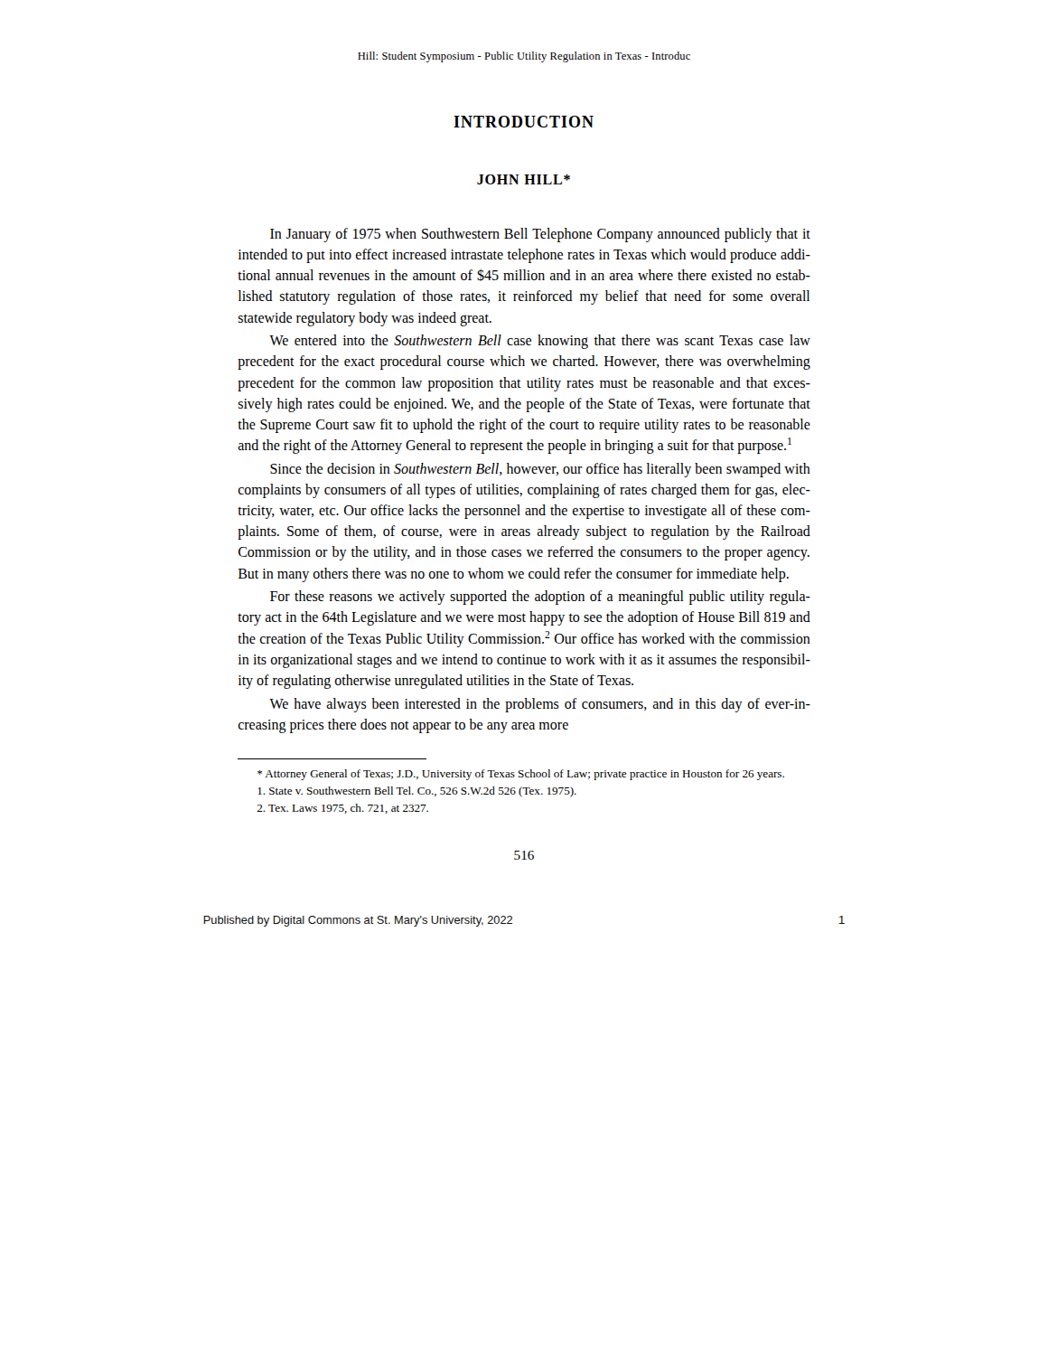Hill: Student Symposium - Public Utility Regulation in Texas - Introduc
INTRODUCTION
JOHN HILL*
In January of 1975 when Southwestern Bell Telephone Company announced publicly that it intended to put into effect increased intrastate telephone rates in Texas which would produce additional annual revenues in the amount of $45 million and in an area where there existed no established statutory regulation of those rates, it reinforced my belief that need for some overall statewide regulatory body was indeed great.
We entered into the Southwestern Bell case knowing that there was scant Texas case law precedent for the exact procedural course which we charted. However, there was overwhelming precedent for the common law proposition that utility rates must be reasonable and that excessively high rates could be enjoined. We, and the people of the State of Texas, were fortunate that the Supreme Court saw fit to uphold the right of the court to require utility rates to be reasonable and the right of the Attorney General to represent the people in bringing a suit for that purpose.1
Since the decision in Southwestern Bell, however, our office has literally been swamped with complaints by consumers of all types of utilities, complaining of rates charged them for gas, electricity, water, etc. Our office lacks the personnel and the expertise to investigate all of these complaints. Some of them, of course, were in areas already subject to regulation by the Railroad Commission or by the utility, and in those cases we referred the consumers to the proper agency. But in many others there was no one to whom we could refer the consumer for immediate help.
For these reasons we actively supported the adoption of a meaningful public utility regulatory act in the 64th Legislature and we were most happy to see the adoption of House Bill 819 and the creation of the Texas Public Utility Commission.2 Our office has worked with the commission in its organizational stages and we intend to continue to work with it as it assumes the responsibility of regulating otherwise unregulated utilities in the State of Texas.
We have always been interested in the problems of consumers, and in this day of ever-increasing prices there does not appear to be any area more
* Attorney General of Texas; J.D., University of Texas School of Law; private practice in Houston for 26 years.
1. State v. Southwestern Bell Tel. Co., 526 S.W.2d 526 (Tex. 1975).
2. Tex. Laws 1975, ch. 721, at 2327.
516
Published by Digital Commons at St. Mary's University, 2022
1